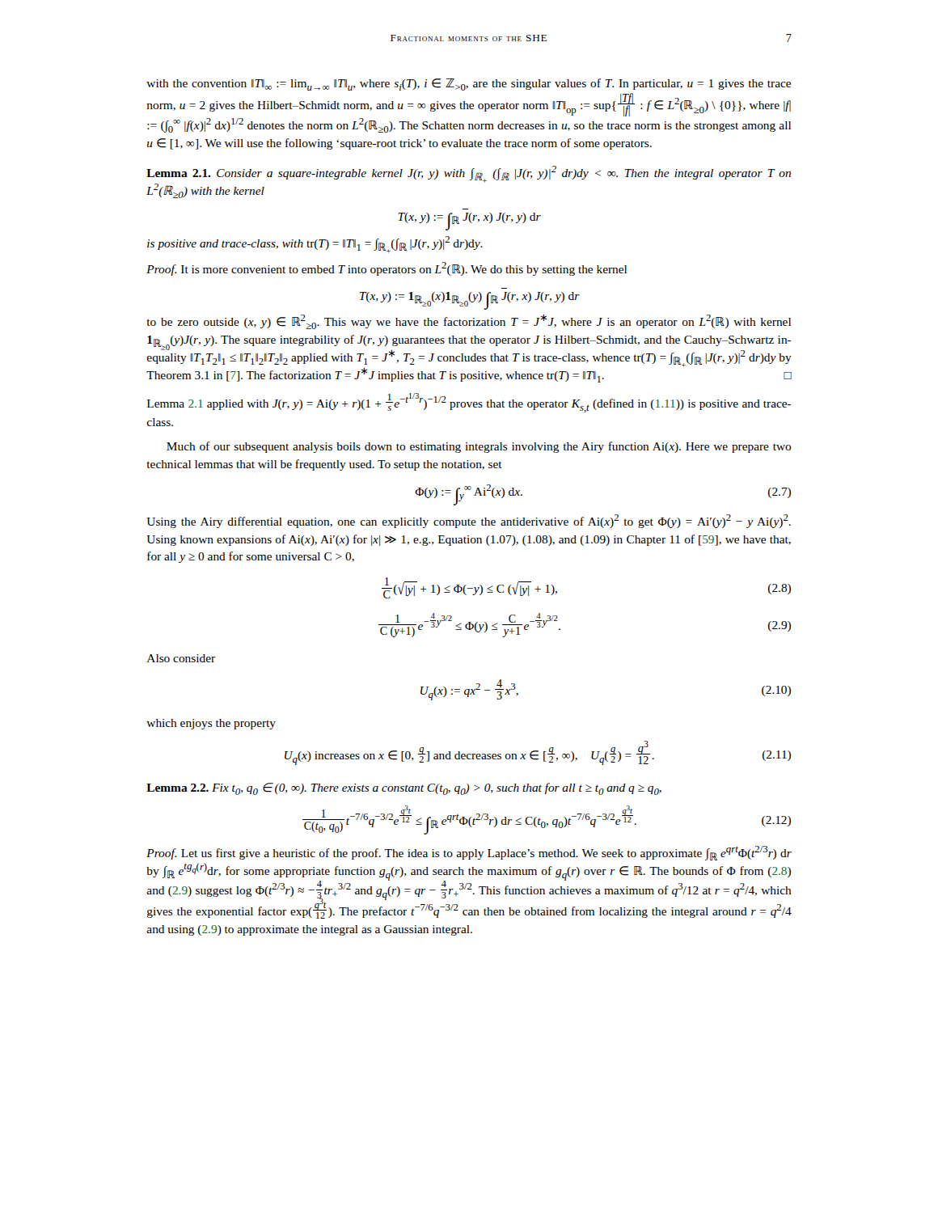Fractional moments of the SHE 7
with the convention ‖T‖∞ := limu→∞ ‖T‖u, where si(T), i ∈ ℤ>0, are the singular values of T. In particular, u = 1 gives the trace norm, u = 2 gives the Hilbert–Schmidt norm, and u = ∞ gives the operator norm ‖T‖op := sup{|Tf||f| : f ∈ L2(ℝ≥0) \ {0}}, where |f| := (∫0∞ |f(x)|2 dx)1/2 denotes the norm on L2(ℝ≥0). The Schatten norm decreases in u, so the trace norm is the strongest among all u ∈ [1, ∞]. We will use the following ‘square-root trick’ to evaluate the trace norm of some operators.
Lemma 2.1. Consider a square-integrable kernel J(r, y) with ∫ℝ+ (∫ℝ |J(r, y)|2 dr)dy < ∞. Then the integral operator T on L2(ℝ≥0) with the kernel
T(x, y) := ∫ℝ J(r, x) J(r, y) dr
is positive and trace-class, with tr(T) = ‖T‖1 = ∫ℝ+(∫ℝ |J(r, y)|2 dr)dy.
Proof. It is more convenient to embed T into operators on L2(ℝ). We do this by setting the kernel
T(x, y) := 1ℝ≥0(x)1ℝ≥0(y) ∫ℝ J(r, x) J(r, y) dr
to be zero outside (x, y) ∈ ℝ2≥0. This way we have the factorization T = J∗J, where J is an operator on L2(ℝ) with kernel 1ℝ≥0(y)J(r, y). The square integrability of J(r, y) guarantees that the operator J is Hilbert–Schmidt, and the Cauchy–Schwartz inequality ‖T1T2‖1 ≤ ‖T1‖2‖T2‖2 applied with T1 = J∗, T2 = J concludes that T is trace-class, whence tr(T) = ∫ℝ+(∫ℝ |J(r, y)|2 dr)dy by Theorem 3.1 in [7]. The factorization T = J∗J implies that T is positive, whence tr(T) = ‖T‖1. □
Lemma 2.1 applied with J(r, y) = Ai(y + r)(1 + 1 s e−t1/3r)−1/2 proves that the operator Ks,t (defined in (1.11)) is positive and trace-class.
Much of our subsequent analysis boils down to estimating integrals involving the Airy function Ai(x). Here we prepare two technical lemmas that will be frequently used. To setup the notation, set
Φ(y) := ∫y∞ Ai2(x) dx. (2.7)
Using the Airy differential equation, one can explicitly compute the antiderivative of Ai(x)2 to get Φ(y) = Ai′(y)2 − y Ai(y)2. Using known expansions of Ai(x), Ai′(x) for |x| ≫ 1, e.g., Equation (1.07), (1.08), and (1.09) in Chapter 11 of [59], we have that, for all y ≥ 0 and for some universal C > 0,
1 C(√|y| + 1) ≤ Φ(−y) ≤ C (√|y| + 1), (2.8)
1 C (y+1) e−43 y3/2 ≤ Φ(y) ≤ Cy+1 e−43 y3/2. (2.9)
Also consider
Uq(x) := qx2 − 43 x3, (2.10)
which enjoys the property
Uq(x) increases on x ∈ [0, q 2] and decreases on x ∈ [q 2, ∞), Uq(q 2) = q312. (2.11)
Lemma 2.2. Fix t0, q0 ∈ (0, ∞). There exists a constant C(t0, q0) > 0, such that for all t ≥ t0 and q ≥ q0,
1 C(t0, q0) t−7/6q−3/2eq3t 12 ≤ ∫ℝ eqrtΦ(t2/3r) dr ≤ C(t0, q0)t−7/6q−3/2eq3t 12. (2.12)
Proof. Let us first give a heuristic of the proof. The idea is to apply Laplace’s method. We seek to approximate ∫ℝ eqrtΦ(t2/3r) dr by ∫ℝ etgq(r)dr, for some appropriate function gq(r), and search the maximum of gq(r) over r ∈ ℝ. The bounds of Φ from (2.8) and (2.9) suggest log Φ(t2/3r) ≈ −43 tr+3/2 and gq(r) = qr − 43 r+3/2. This function achieves a maximum of q3/12 at r = q2/4, which gives the exponential factor exp(q3t 12). The prefactor t−7/6q−3/2 can then be obtained from localizing the integral around r = q2/4 and using (2.9) to approximate the integral as a Gaussian integral.